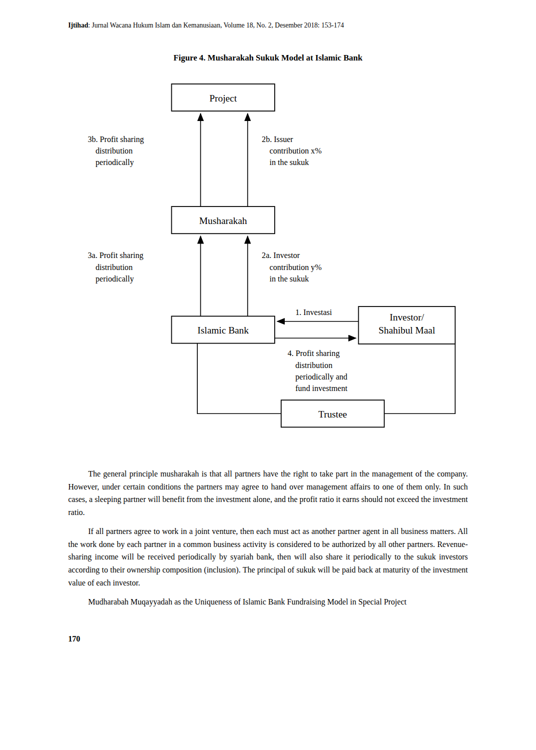Ijtihad: Jurnal Wacana Hukum Islam dan Kemanusiaan, Volume 18, No. 2, Desember 2018: 153-174
Figure 4. Musharakah Sukuk Model at Islamic Bank
Project Musharakah Islamic Bank Investor/ Shahibul Maal Trustee 3b. Profit sharing distribution periodically 2b. Issuer contribution x% in the sukuk 3a. Profit sharing distribution periodically 2a. Investor contribution y% in the sukuk 1. Investasi 4. Profit sharing distribution periodically and fund investment
The general principle musharakah is that all partners have the right to take part in the management of the company. However, under certain conditions the partners may agree to hand over management affairs to one of them only. In such cases, a sleeping partner will benefit from the investment alone, and the profit ratio it earns should not exceed the investment ratio.
If all partners agree to work in a joint venture, then each must act as another partner agent in all business matters. All the work done by each partner in a common business activity is considered to be authorized by all other partners. Revenue-sharing income will be received periodically by syariah bank, then will also share it periodically to the sukuk investors according to their ownership composition (inclusion). The principal of sukuk will be paid back at maturity of the investment value of each investor.
Mudharabah Muqayyadah as the Uniqueness of Islamic Bank Fundraising Model in Special Project
170